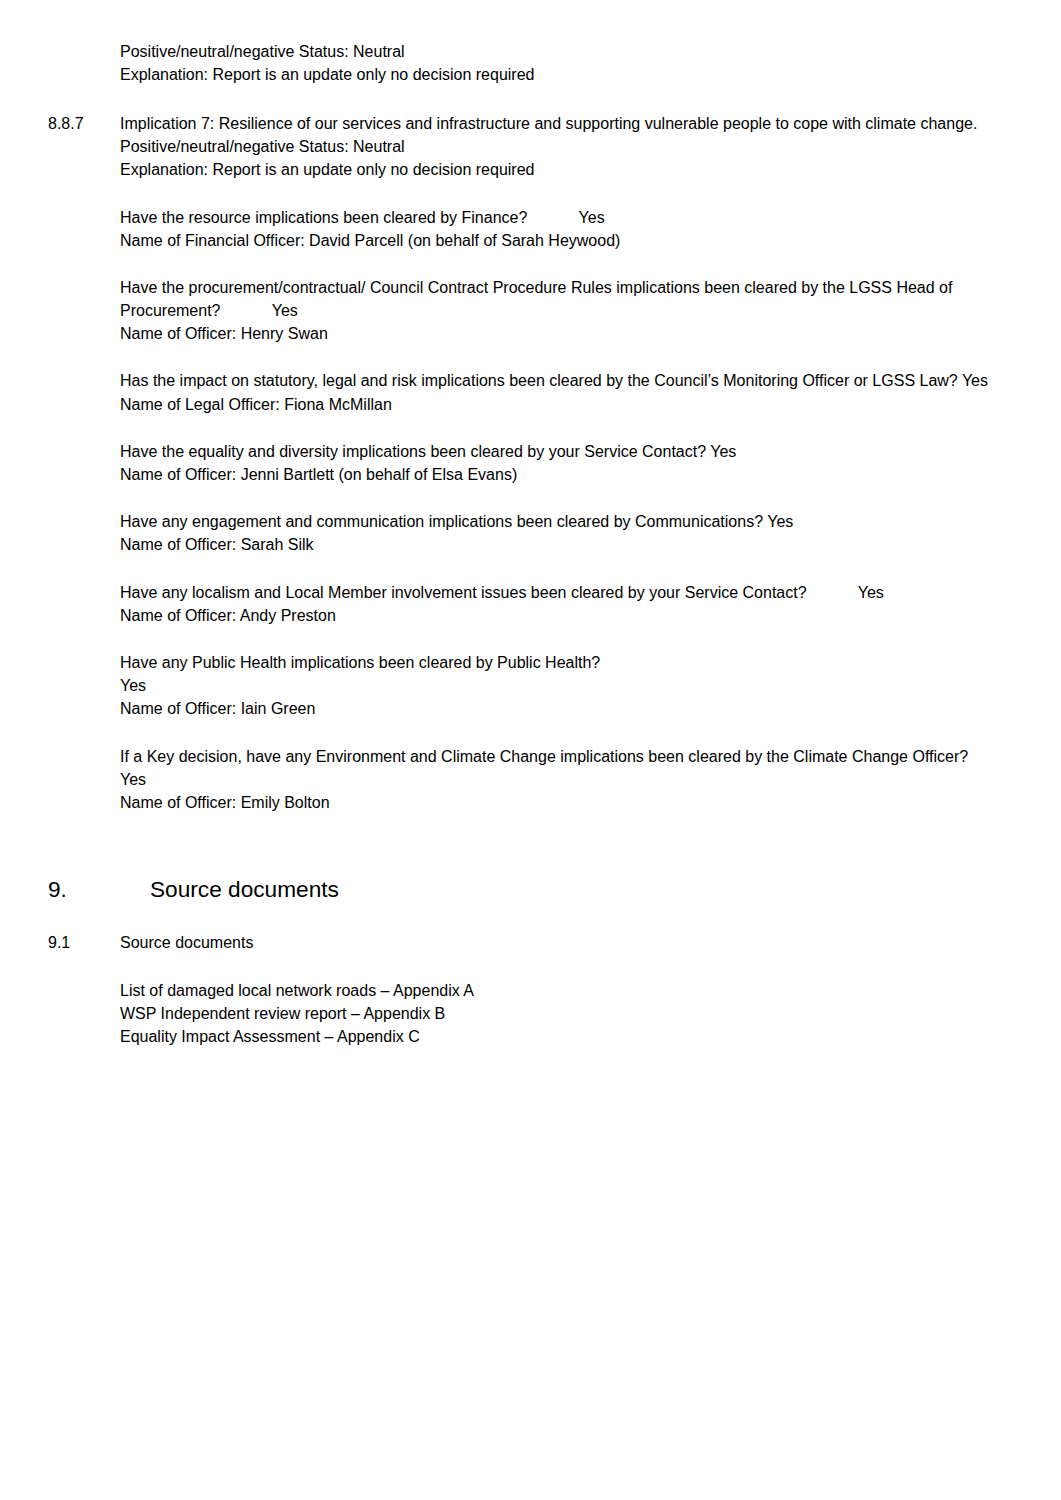Positive/neutral/negative Status: Neutral
Explanation: Report is an update only no decision required
8.8.7
Implication 7: Resilience of our services and infrastructure and supporting vulnerable people to cope with climate change.
Positive/neutral/negative Status: Neutral
Explanation: Report is an update only no decision required
Have the resource implications been cleared by Finance? Yes
Name of Financial Officer: David Parcell (on behalf of Sarah Heywood)
Have the procurement/contractual/ Council Contract Procedure Rules implications been cleared by the LGSS Head of Procurement? Yes
Name of Officer: Henry Swan
Has the impact on statutory, legal and risk implications been cleared by the Council’s Monitoring Officer or LGSS Law? Yes
Name of Legal Officer: Fiona McMillan
Have the equality and diversity implications been cleared by your Service Contact? Yes
Name of Officer: Jenni Bartlett (on behalf of Elsa Evans)
Have any engagement and communication implications been cleared by Communications? Yes
Name of Officer: Sarah Silk
Have any localism and Local Member involvement issues been cleared by your Service Contact? Yes
Name of Officer: Andy Preston
Have any Public Health implications been cleared by Public Health?
Yes
Name of Officer: Iain Green
If a Key decision, have any Environment and Climate Change implications been cleared by the Climate Change Officer?
Yes
Name of Officer: Emily Bolton
9. Source documents
9.1
Source documents
List of damaged local network roads – Appendix A
WSP Independent review report – Appendix B
Equality Impact Assessment – Appendix C